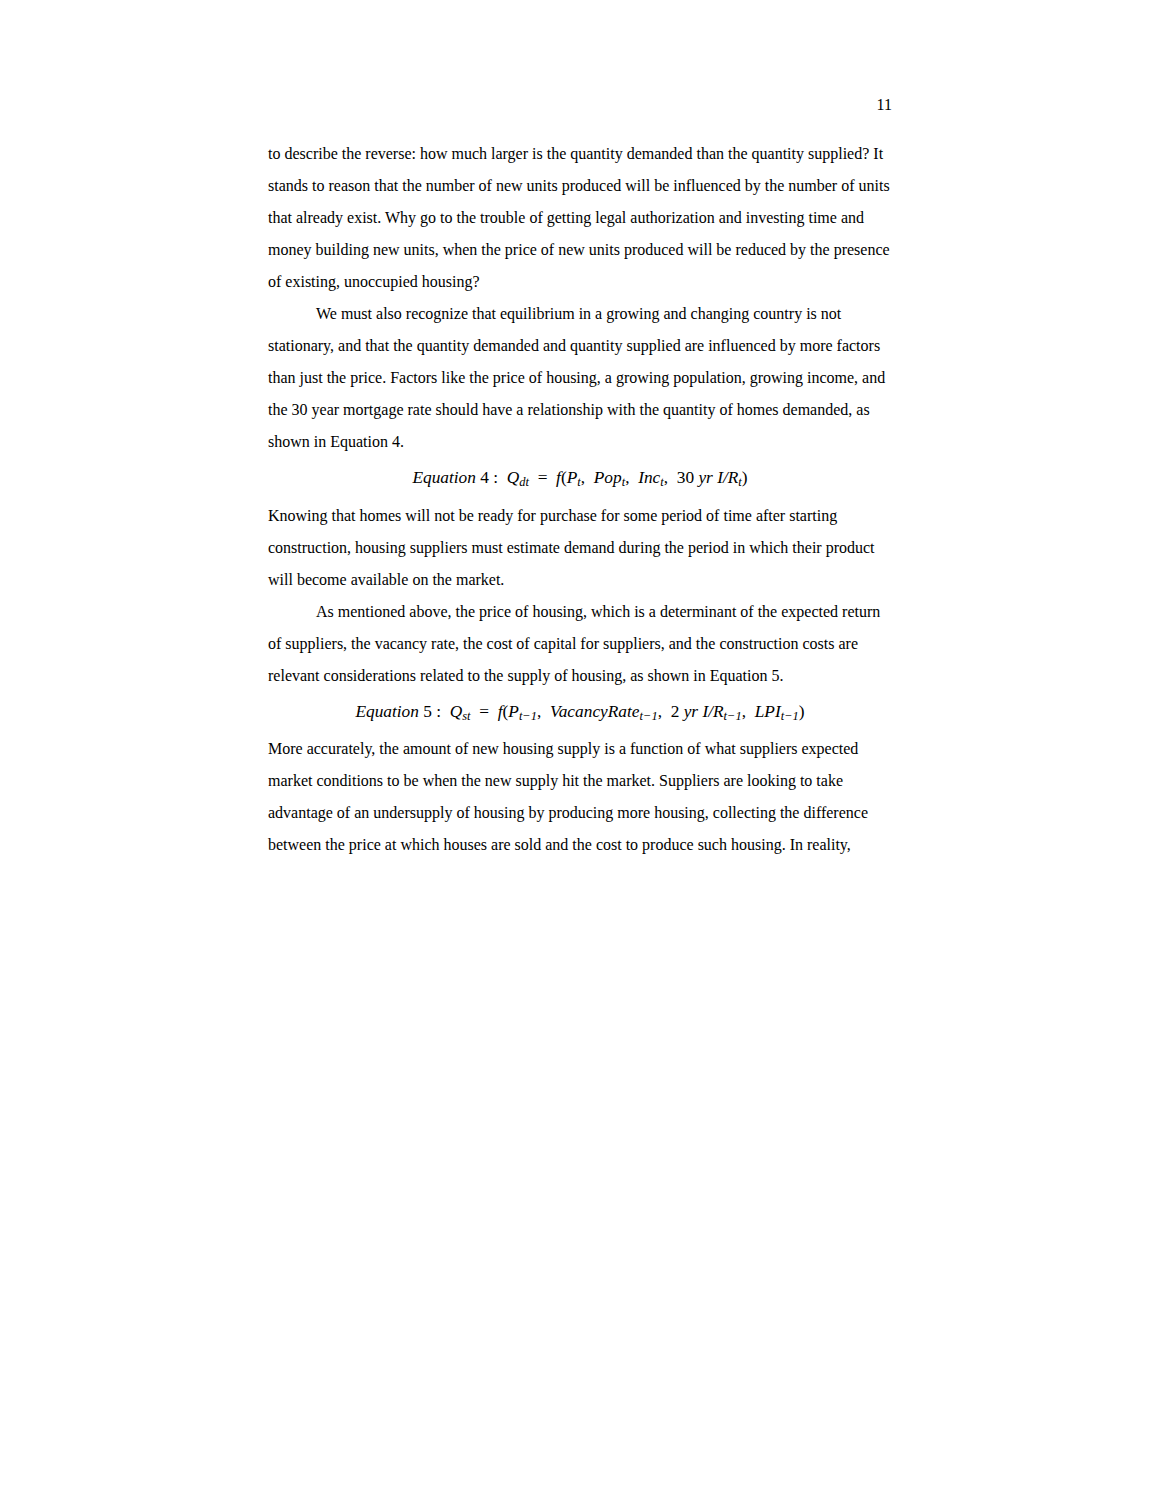11
to describe the reverse: how much larger is the quantity demanded than the quantity supplied? It stands to reason that the number of new units produced will be influenced by the number of units that already exist. Why go to the trouble of getting legal authorization and investing time and money building new units, when the price of new units produced will be reduced by the presence of existing, unoccupied housing?
We must also recognize that equilibrium in a growing and changing country is not stationary, and that the quantity demanded and quantity supplied are influenced by more factors than just the price. Factors like the price of housing, a growing population, growing income, and the 30 year mortgage rate should have a relationship with the quantity of homes demanded, as shown in Equation 4.
Equation 4 : Qdt = f(Pt, Popt, Inct, 30 yr I/Rt)
Knowing that homes will not be ready for purchase for some period of time after starting construction, housing suppliers must estimate demand during the period in which their product will become available on the market.
As mentioned above, the price of housing, which is a determinant of the expected return of suppliers, the vacancy rate, the cost of capital for suppliers, and the construction costs are relevant considerations related to the supply of housing, as shown in Equation 5.
Equation 5 : Qst = f(Pt−1, VacancyRatet−1, 2 yr I/Rt−1, LPIt−1)
More accurately, the amount of new housing supply is a function of what suppliers expected market conditions to be when the new supply hit the market. Suppliers are looking to take advantage of an undersupply of housing by producing more housing, collecting the difference between the price at which houses are sold and the cost to produce such housing. In reality,